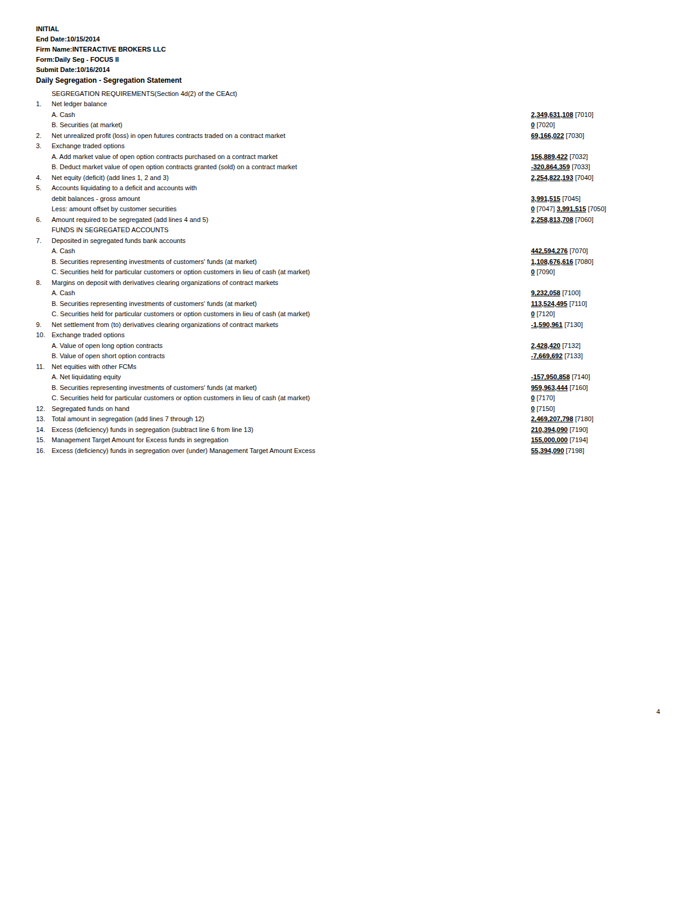INITIAL
End Date:10/15/2014
Firm Name:INTERACTIVE BROKERS LLC
Form:Daily Seg - FOCUS II
Submit Date:10/16/2014
Daily Segregation - Segregation Statement
| | SEGREGATION REQUIREMENTS(Section 4d(2) of the CEAct) | |
| 1. | Net ledger balance | |
| | A. Cash | 2,349,631,108 [7010] |
| | B. Securities (at market) | 0 [7020] |
| 2. | Net unrealized profit (loss) in open futures contracts traded on a contract market | 69,166,022 [7030] |
| 3. | Exchange traded options | |
| | A. Add market value of open option contracts purchased on a contract market | 156,889,422 [7032] |
| | B. Deduct market value of open option contracts granted (sold) on a contract market | -320,864,359 [7033] |
| 4. | Net equity (deficit) (add lines 1, 2 and 3) | 2,254,822,193 [7040] |
| 5. | Accounts liquidating to a deficit and accounts with | |
| | debit balances - gross amount | 3,991,515 [7045] |
| | Less: amount offset by customer securities | 0 [7047] 3,991,515 [7050] |
| 6. | Amount required to be segregated (add lines 4 and 5) | 2,258,813,708 [7060] |
| | FUNDS IN SEGREGATED ACCOUNTS | |
| 7. | Deposited in segregated funds bank accounts | |
| | A. Cash | 442,594,276 [7070] |
| | B. Securities representing investments of customers' funds (at market) | 1,108,676,616 [7080] |
| | C. Securities held for particular customers or option customers in lieu of cash (at market) | 0 [7090] |
| 8. | Margins on deposit with derivatives clearing organizations of contract markets | |
| | A. Cash | 9,232,058 [7100] |
| | B. Securities representing investments of customers' funds (at market) | 113,524,495 [7110] |
| | C. Securities held for particular customers or option customers in lieu of cash (at market) | 0 [7120] |
| 9. | Net settlement from (to) derivatives clearing organizations of contract markets | -1,590,961 [7130] |
| 10. | Exchange traded options | |
| | A. Value of open long option contracts | 2,428,420 [7132] |
| | B. Value of open short option contracts | -7,669,692 [7133] |
| 11. | Net equities with other FCMs | |
| | A. Net liquidating equity | -157,950,858 [7140] |
| | B. Securities representing investments of customers' funds (at market) | 959,963,444 [7160] |
| | C. Securities held for particular customers or option customers in lieu of cash (at market) | 0 [7170] |
| 12. | Segregated funds on hand | 0 [7150] |
| 13. | Total amount in segregation (add lines 7 through 12) | 2,469,207,798 [7180] |
| 14. | Excess (deficiency) funds in segregation (subtract line 6 from line 13) | 210,394,090 [7190] |
| 15. | Management Target Amount for Excess funds in segregation | 155,000,000 [7194] |
| 16. | Excess (deficiency) funds in segregation over (under) Management Target Amount Excess | 55,394,090 [7198] |
4